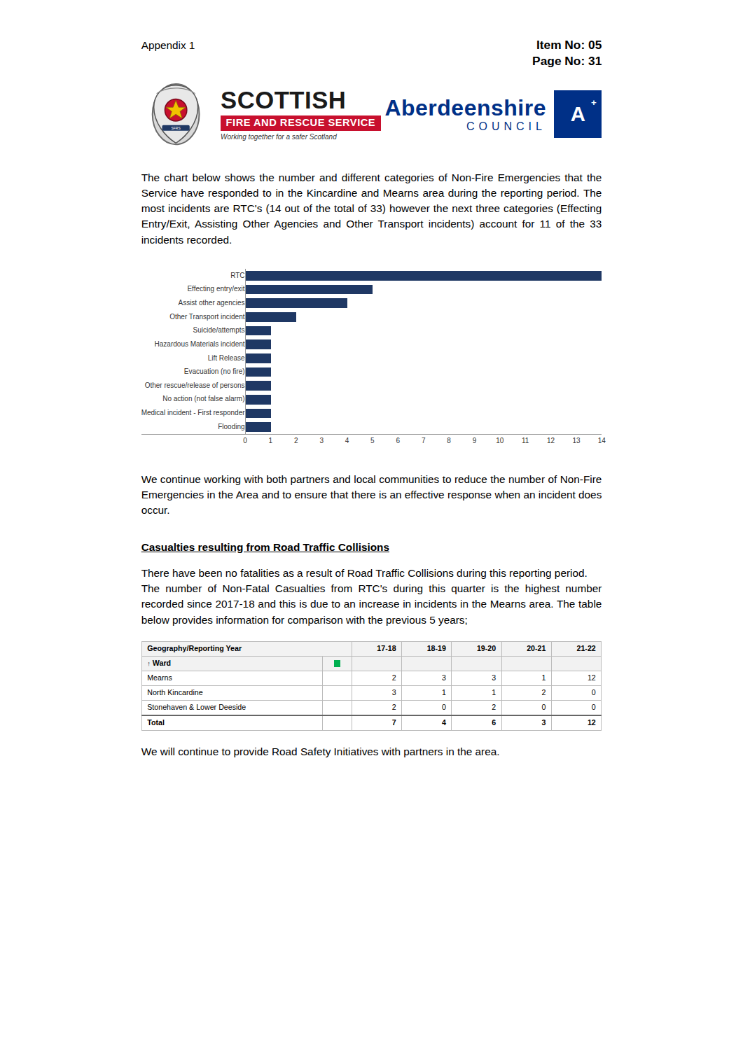Item No: 05
Page No: 31
Appendix 1
SFRS
SCOTTISH FIRE AND RESCUE SERVICE Working together for a safer Scotland
Aberdeenshire COUNCIL
A+
The chart below shows the number and different categories of Non-Fire Emergencies that the Service have responded to in the Kincardine and Mearns area during the reporting period. The most incidents are RTC's (14 out of the total of 33) however the next three categories (Effecting Entry/Exit, Assisting Other Agencies and Other Transport incidents) account for 11 of the 33 incidents recorded.
| RTC | |
| Effecting entry/exit | |
| Assist other agencies | |
| Other Transport incident | |
| Suicide/attempts | |
| Hazardous Materials incident | |
| Lift Release | |
| Evacuation (no fire) | |
| Other rescue/release of persons | |
| No action (not false alarm) | |
| Medical incident - First responder | |
| Flooding | |
| | 0 1 2 3 4 5 6 7 8 9 10 11 12 13 14 |
We continue working with both partners and local communities to reduce the number of Non-Fire Emergencies in the Area and to ensure that there is an effective response when an incident does occur.
Casualties resulting from Road Traffic Collisions
There have been no fatalities as a result of Road Traffic Collisions during this reporting period.
The number of Non-Fatal Casualties from RTC's during this quarter is the highest number recorded since 2017-18 and this is due to an increase in incidents in the Mearns area. The table below provides information for comparison with the previous 5 years;
| Geography/Reporting Year | 17-18 | 18-19 | 19-20 | 20-21 | 21-22 |
| --- | --- | --- | --- | --- | --- |
| ↑ Ward | | | | | | |
| Mearns | | 2 | 3 | 3 | 1 | 12 |
| North Kincardine | | 3 | 1 | 1 | 2 | 0 |
| Stonehaven & Lower Deeside | | 2 | 0 | 2 | 0 | 0 |
| Total | | 7 | 4 | 6 | 3 | 12 |
We will continue to provide Road Safety Initiatives with partners in the area.